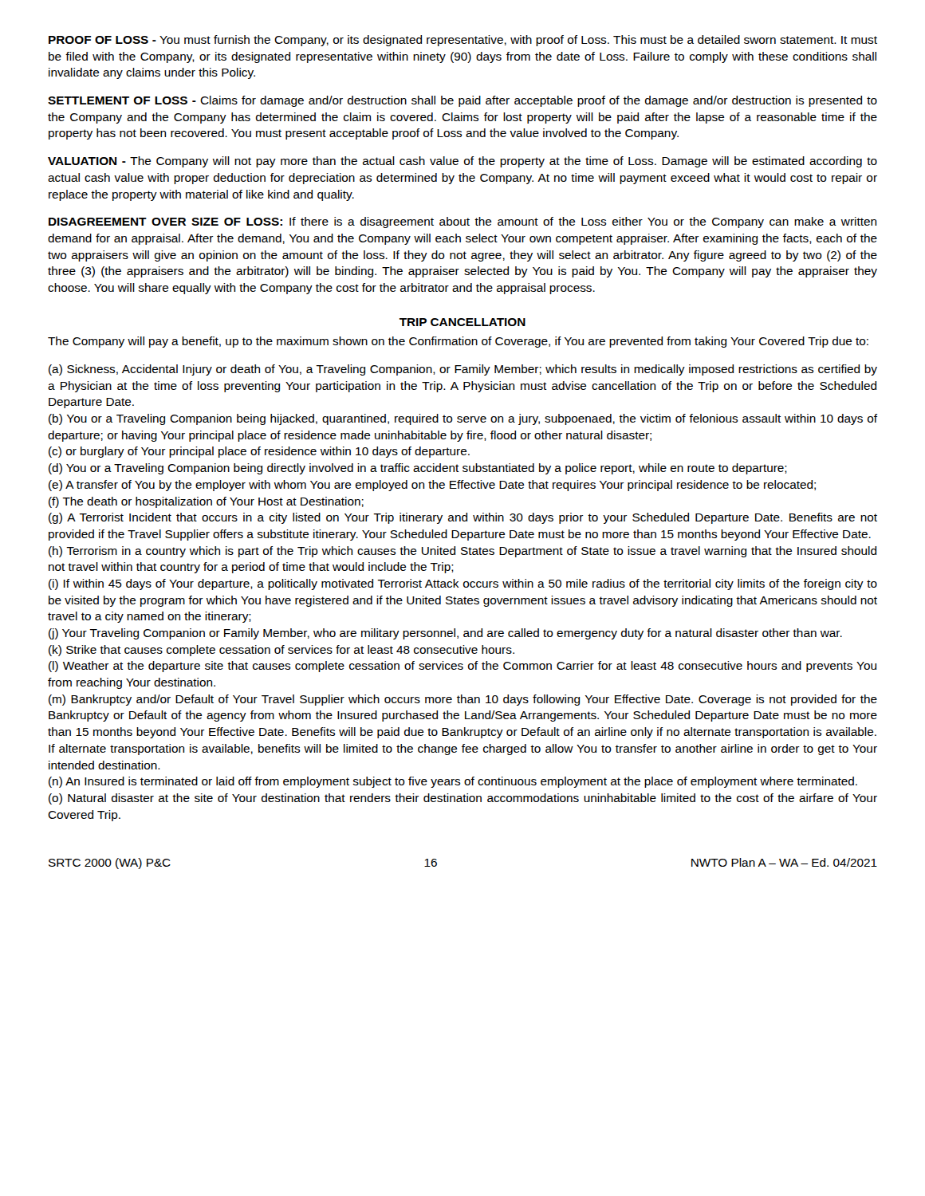PROOF OF LOSS - You must furnish the Company, or its designated representative, with proof of Loss. This must be a detailed sworn statement. It must be filed with the Company, or its designated representative within ninety (90) days from the date of Loss. Failure to comply with these conditions shall invalidate any claims under this Policy.
SETTLEMENT OF LOSS - Claims for damage and/or destruction shall be paid after acceptable proof of the damage and/or destruction is presented to the Company and the Company has determined the claim is covered. Claims for lost property will be paid after the lapse of a reasonable time if the property has not been recovered. You must present acceptable proof of Loss and the value involved to the Company.
VALUATION - The Company will not pay more than the actual cash value of the property at the time of Loss. Damage will be estimated according to actual cash value with proper deduction for depreciation as determined by the Company. At no time will payment exceed what it would cost to repair or replace the property with material of like kind and quality.
DISAGREEMENT OVER SIZE OF LOSS: If there is a disagreement about the amount of the Loss either You or the Company can make a written demand for an appraisal. After the demand, You and the Company will each select Your own competent appraiser. After examining the facts, each of the two appraisers will give an opinion on the amount of the loss. If they do not agree, they will select an arbitrator. Any figure agreed to by two (2) of the three (3) (the appraisers and the arbitrator) will be binding. The appraiser selected by You is paid by You. The Company will pay the appraiser they choose. You will share equally with the Company the cost for the arbitrator and the appraisal process.
TRIP CANCELLATION
The Company will pay a benefit, up to the maximum shown on the Confirmation of Coverage, if You are prevented from taking Your Covered Trip due to:
(a) Sickness, Accidental Injury or death of You, a Traveling Companion, or Family Member; which results in medically imposed restrictions as certified by a Physician at the time of loss preventing Your participation in the Trip. A Physician must advise cancellation of the Trip on or before the Scheduled Departure Date.
(b) You or a Traveling Companion being hijacked, quarantined, required to serve on a jury, subpoenaed, the victim of felonious assault within 10 days of departure; or having Your principal place of residence made uninhabitable by fire, flood or other natural disaster;
(c) or burglary of Your principal place of residence within 10 days of departure.
(d) You or a Traveling Companion being directly involved in a traffic accident substantiated by a police report, while en route to departure;
(e) A transfer of You by the employer with whom You are employed on the Effective Date that requires Your principal residence to be relocated;
(f) The death or hospitalization of Your Host at Destination;
(g) A Terrorist Incident that occurs in a city listed on Your Trip itinerary and within 30 days prior to your Scheduled Departure Date. Benefits are not provided if the Travel Supplier offers a substitute itinerary. Your Scheduled Departure Date must be no more than 15 months beyond Your Effective Date.
(h) Terrorism in a country which is part of the Trip which causes the United States Department of State to issue a travel warning that the Insured should not travel within that country for a period of time that would include the Trip;
(i) If within 45 days of Your departure, a politically motivated Terrorist Attack occurs within a 50 mile radius of the territorial city limits of the foreign city to be visited by the program for which You have registered and if the United States government issues a travel advisory indicating that Americans should not travel to a city named on the itinerary;
(j) Your Traveling Companion or Family Member, who are military personnel, and are called to emergency duty for a natural disaster other than war.
(k) Strike that causes complete cessation of services for at least 48 consecutive hours.
(l) Weather at the departure site that causes complete cessation of services of the Common Carrier for at least 48 consecutive hours and prevents You from reaching Your destination.
(m) Bankruptcy and/or Default of Your Travel Supplier which occurs more than 10 days following Your Effective Date. Coverage is not provided for the Bankruptcy or Default of the agency from whom the Insured purchased the Land/Sea Arrangements. Your Scheduled Departure Date must be no more than 15 months beyond Your Effective Date. Benefits will be paid due to Bankruptcy or Default of an airline only if no alternate transportation is available. If alternate transportation is available, benefits will be limited to the change fee charged to allow You to transfer to another airline in order to get to Your intended destination.
(n) An Insured is terminated or laid off from employment subject to five years of continuous employment at the place of employment where terminated.
(o) Natural disaster at the site of Your destination that renders their destination accommodations uninhabitable limited to the cost of the airfare of Your Covered Trip.
SRTC 2000 (WA) P&C 16 NWTO Plan A – WA – Ed. 04/2021